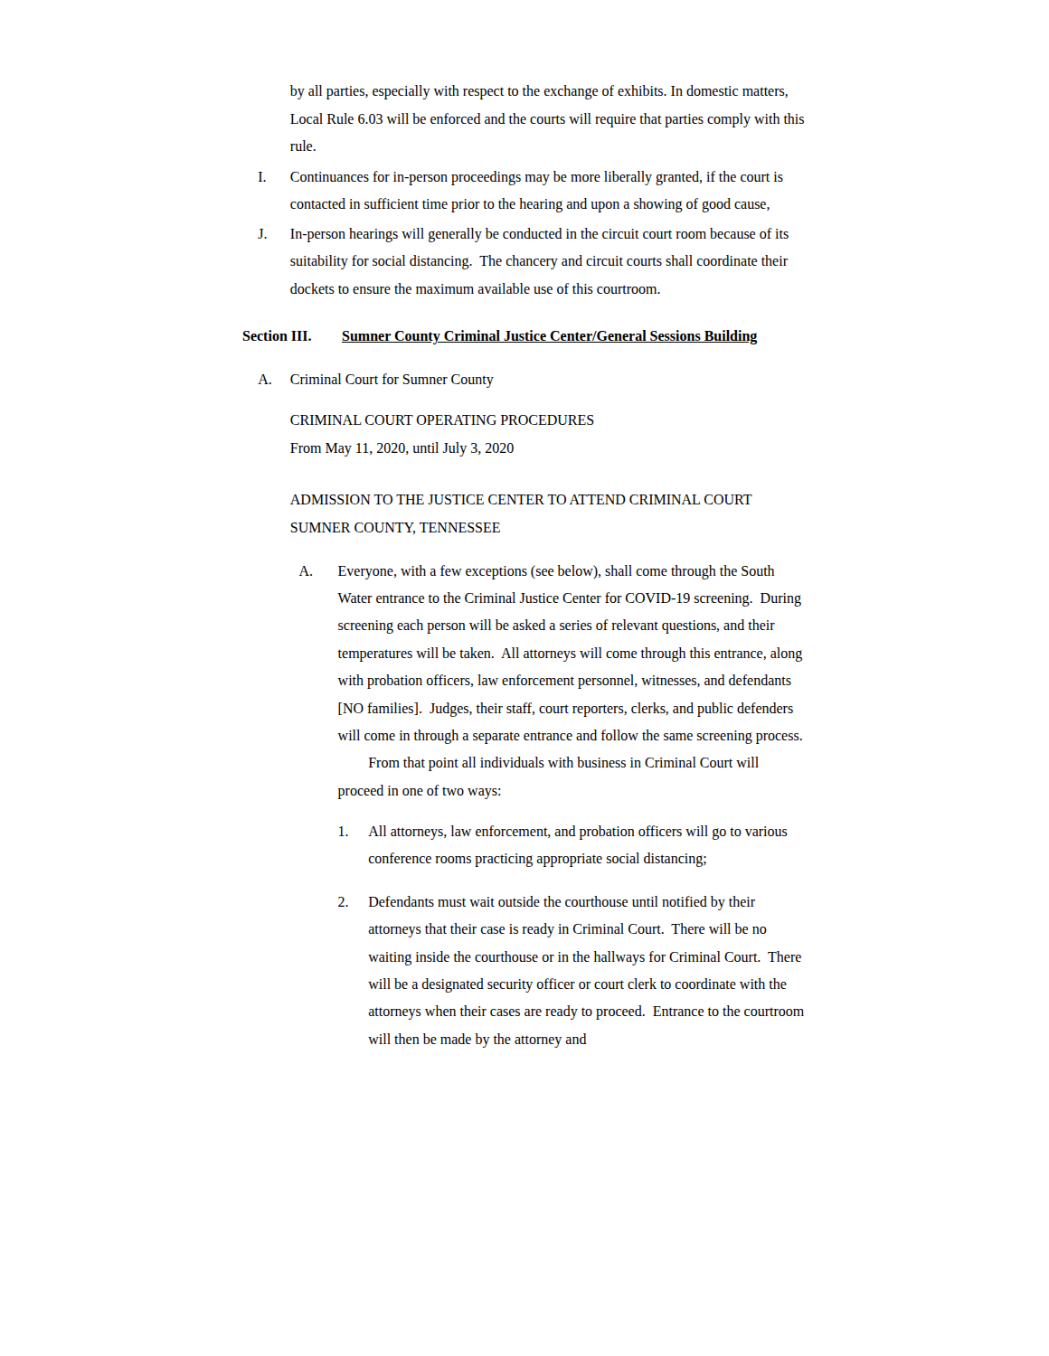by all parties, especially with respect to the exchange of exhibits. In domestic matters, Local Rule 6.03 will be enforced and the courts will require that parties comply with this rule.
I. Continuances for in-person proceedings may be more liberally granted, if the court is contacted in sufficient time prior to the hearing and upon a showing of good cause,
J. In-person hearings will generally be conducted in the circuit court room because of its suitability for social distancing. The chancery and circuit courts shall coordinate their dockets to ensure the maximum available use of this courtroom.
Section III. Sumner County Criminal Justice Center/General Sessions Building
A. Criminal Court for Sumner County
CRIMINAL COURT OPERATING PROCEDURES
From May 11, 2020, until July 3, 2020
ADMISSION TO THE JUSTICE CENTER TO ATTEND CRIMINAL COURT
SUMNER COUNTY, TENNESSEE
A.
Everyone, with a few exceptions (see below), shall come through the South Water entrance to the Criminal Justice Center for COVID-19 screening. During screening each person will be asked a series of relevant questions, and their temperatures will be taken. All attorneys will come through this entrance, along with probation officers, law enforcement personnel, witnesses, and defendants [NO families]. Judges, their staff, court reporters, clerks, and public defenders will come in through a separate entrance and follow the same screening process.
From that point all individuals with business in Criminal Court will proceed in one of two ways:
1. All attorneys, law enforcement, and probation officers will go to various conference rooms practicing appropriate social distancing;
2. Defendants must wait outside the courthouse until notified by their attorneys that their case is ready in Criminal Court. There will be no waiting inside the courthouse or in the hallways for Criminal Court. There will be a designated security officer or court clerk to coordinate with the attorneys when their cases are ready to proceed. Entrance to the courtroom will then be made by the attorney and